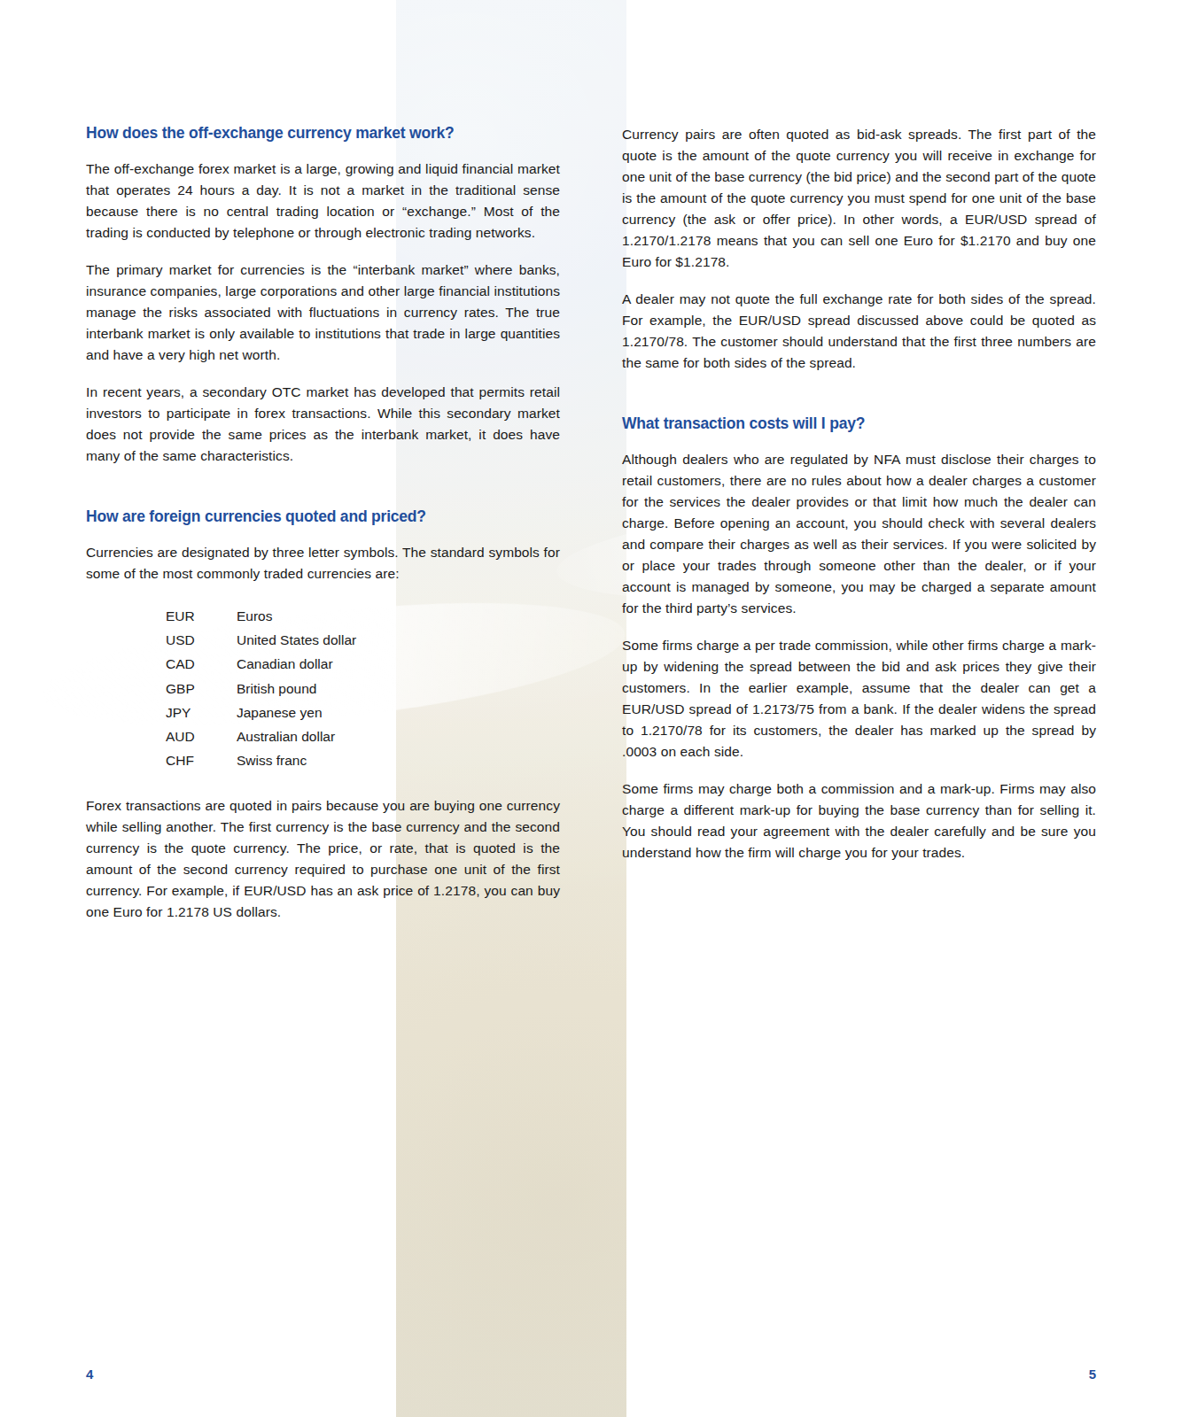How does the off-exchange currency market work?
The off-exchange forex market is a large, growing and liquid financial market that operates 24 hours a day. It is not a market in the traditional sense because there is no central trading location or “exchange.” Most of the trading is conducted by telephone or through electronic trading networks.
The primary market for currencies is the “interbank market” where banks, insurance companies, large corporations and other large financial institutions manage the risks associated with fluctuations in currency rates. The true interbank market is only available to institutions that trade in large quantities and have a very high net worth.
In recent years, a secondary OTC market has developed that permits retail investors to participate in forex transactions. While this secondary market does not provide the same prices as the interbank market, it does have many of the same characteristics.
How are foreign currencies quoted and priced?
Currencies are designated by three letter symbols. The standard symbols for some of the most commonly traded currencies are:
| EUR | Euros |
| USD | United States dollar |
| CAD | Canadian dollar |
| GBP | British pound |
| JPY | Japanese yen |
| AUD | Australian dollar |
| CHF | Swiss franc |
Forex transactions are quoted in pairs because you are buying one currency while selling another. The first currency is the base currency and the second currency is the quote currency. The price, or rate, that is quoted is the amount of the second currency required to purchase one unit of the first currency. For example, if EUR/USD has an ask price of 1.2178, you can buy one Euro for 1.2178 US dollars.
Currency pairs are often quoted as bid-ask spreads. The first part of the quote is the amount of the quote currency you will receive in exchange for one unit of the base currency (the bid price) and the second part of the quote is the amount of the quote currency you must spend for one unit of the base currency (the ask or offer price). In other words, a EUR/USD spread of 1.2170/1.2178 means that you can sell one Euro for $1.2170 and buy one Euro for $1.2178.
A dealer may not quote the full exchange rate for both sides of the spread. For example, the EUR/USD spread discussed above could be quoted as 1.2170/78. The customer should understand that the first three numbers are the same for both sides of the spread.
What transaction costs will I pay?
Although dealers who are regulated by NFA must disclose their charges to retail customers, there are no rules about how a dealer charges a customer for the services the dealer provides or that limit how much the dealer can charge. Before opening an account, you should check with several dealers and compare their charges as well as their services. If you were solicited by or place your trades through someone other than the dealer, or if your account is managed by someone, you may be charged a separate amount for the third party’s services.
Some firms charge a per trade commission, while other firms charge a mark-up by widening the spread between the bid and ask prices they give their customers. In the earlier example, assume that the dealer can get a EUR/USD spread of 1.2173/75 from a bank. If the dealer widens the spread to 1.2170/78 for its customers, the dealer has marked up the spread by .0003 on each side.
Some firms may charge both a commission and a mark-up. Firms may also charge a different mark-up for buying the base currency than for selling it. You should read your agreement with the dealer carefully and be sure you understand how the firm will charge you for your trades.
4
5